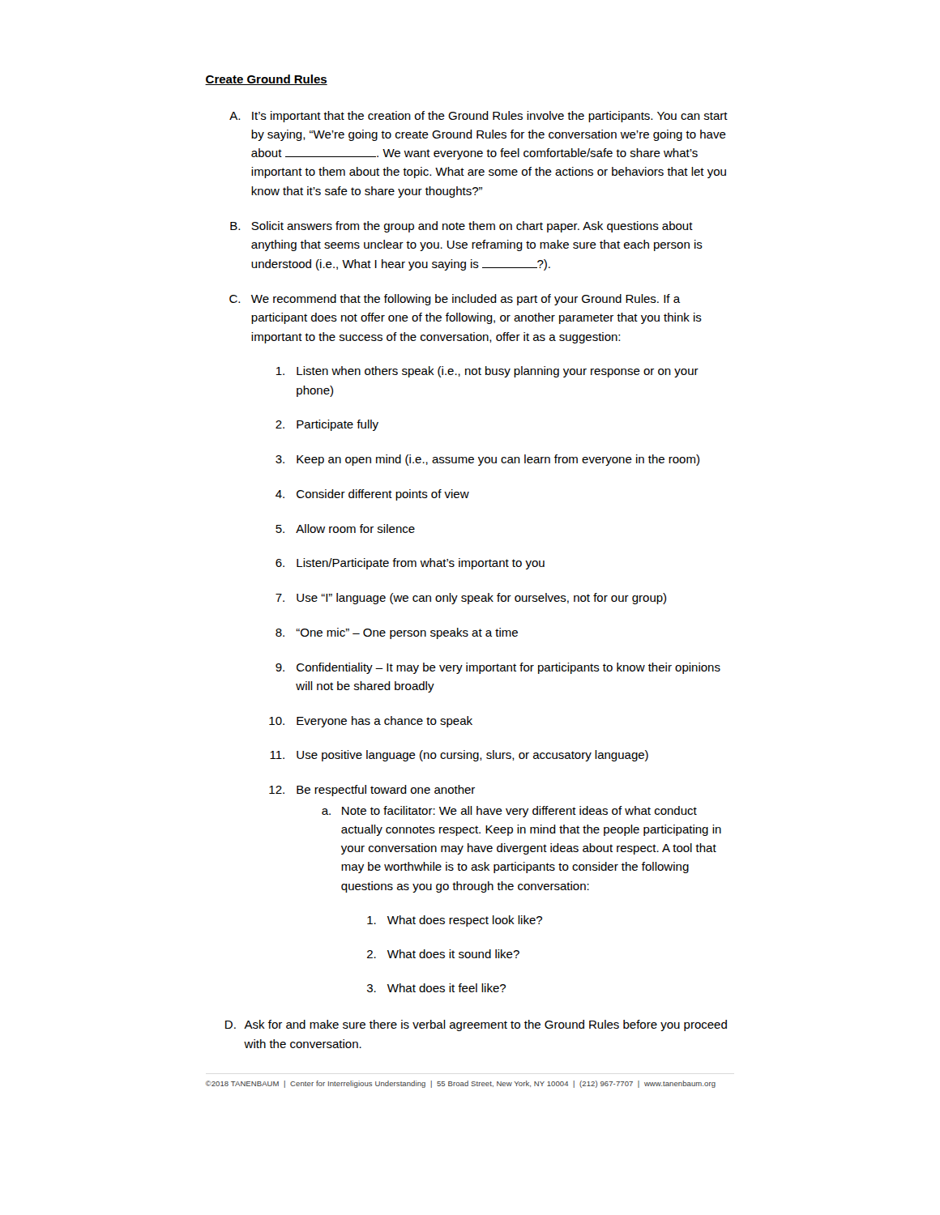Create Ground Rules
It’s important that the creation of the Ground Rules involve the participants. You can start by saying, “We’re going to create Ground Rules for the conversation we’re going to have about . We want everyone to feel comfortable/safe to share what’s important to them about the topic. What are some of the actions or behaviors that let you know that it’s safe to share your thoughts?”
Solicit answers from the group and note them on chart paper. Ask questions about anything that seems unclear to you. Use reframing to make sure that each person is understood (i.e., What I hear you saying is ?).
We recommend that the following be included as part of your Ground Rules. If a participant does not offer one of the following, or another parameter that you think is important to the success of the conversation, offer it as a suggestion:
Listen when others speak (i.e., not busy planning your response or on your phone)
Participate fully
Keep an open mind (i.e., assume you can learn from everyone in the room)
Consider different points of view
Allow room for silence
Listen/Participate from what’s important to you
Use “I” language (we can only speak for ourselves, not for our group)
“One mic” – One person speaks at a time
Confidentiality – It may be very important for participants to know their opinions will not be shared broadly
Everyone has a chance to speak
Use positive language (no cursing, slurs, or accusatory language)
Be respectful toward one another
Note to facilitator: We all have very different ideas of what conduct actually connotes respect. Keep in mind that the people participating in your conversation may have divergent ideas about respect. A tool that may be worthwhile is to ask participants to consider the following questions as you go through the conversation:
What does respect look like?
What does it sound like?
What does it feel like?
D. Ask for and make sure there is verbal agreement to the Ground Rules before you proceed with the conversation.
©2018 TANENBAUM | Center for Interreligious Understanding | 55 Broad Street, New York, NY 10004 | (212) 967-7707 | www.tanenbaum.org